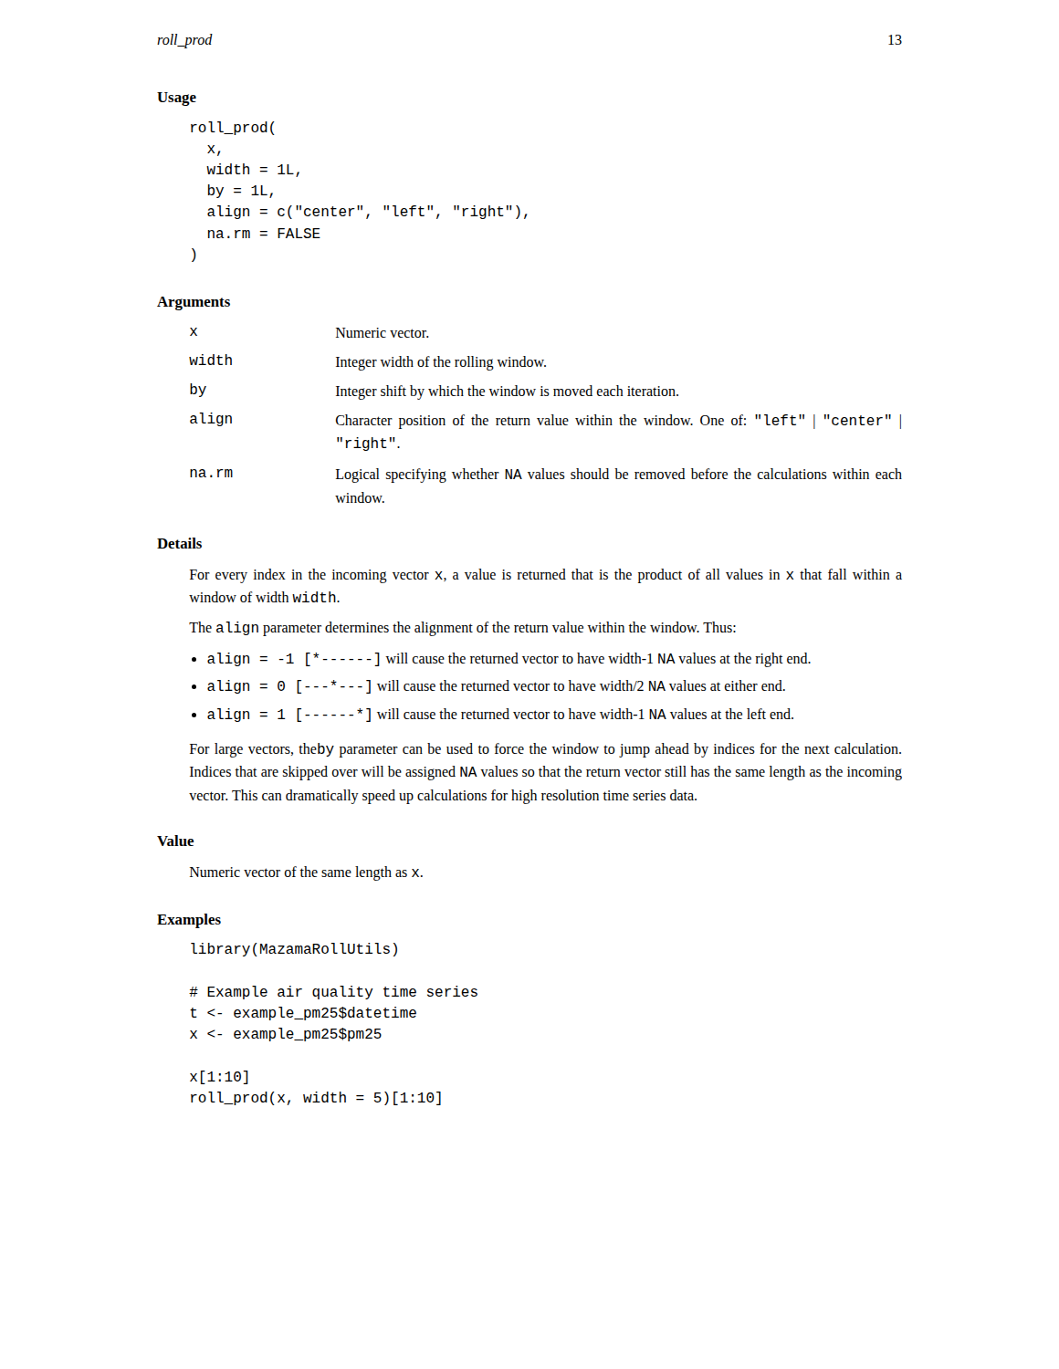roll_prod 13
Usage
roll_prod(
  x,
  width = 1L,
  by = 1L,
  align = c("center", "left", "right"),
  na.rm = FALSE
)
Arguments
x
Numeric vector.
width
Integer width of the rolling window.
by
Integer shift by which the window is moved each iteration.
align
Character position of the return value within the window. One of: "left" | "center" | "right".
na.rm
Logical specifying whether NA values should be removed before the calculations within each window.
Details
For every index in the incoming vector x, a value is returned that is the product of all values in x that fall within a window of width width.
The align parameter determines the alignment of the return value within the window. Thus:
align = -1 [*------] will cause the returned vector to have width-1 NA values at the right end.
align = 0 [---*---] will cause the returned vector to have width/2 NA values at either end.
align = 1 [------*] will cause the returned vector to have width-1 NA values at the left end.
For large vectors, theby parameter can be used to force the window to jump ahead by indices for the next calculation. Indices that are skipped over will be assigned NA values so that the return vector still has the same length as the incoming vector. This can dramatically speed up calculations for high resolution time series data.
Value
Numeric vector of the same length as x.
Examples
library(MazamaRollUtils)

# Example air quality time series
t <- example_pm25$datetime
x <- example_pm25$pm25

x[1:10]
roll_prod(x, width = 5)[1:10]